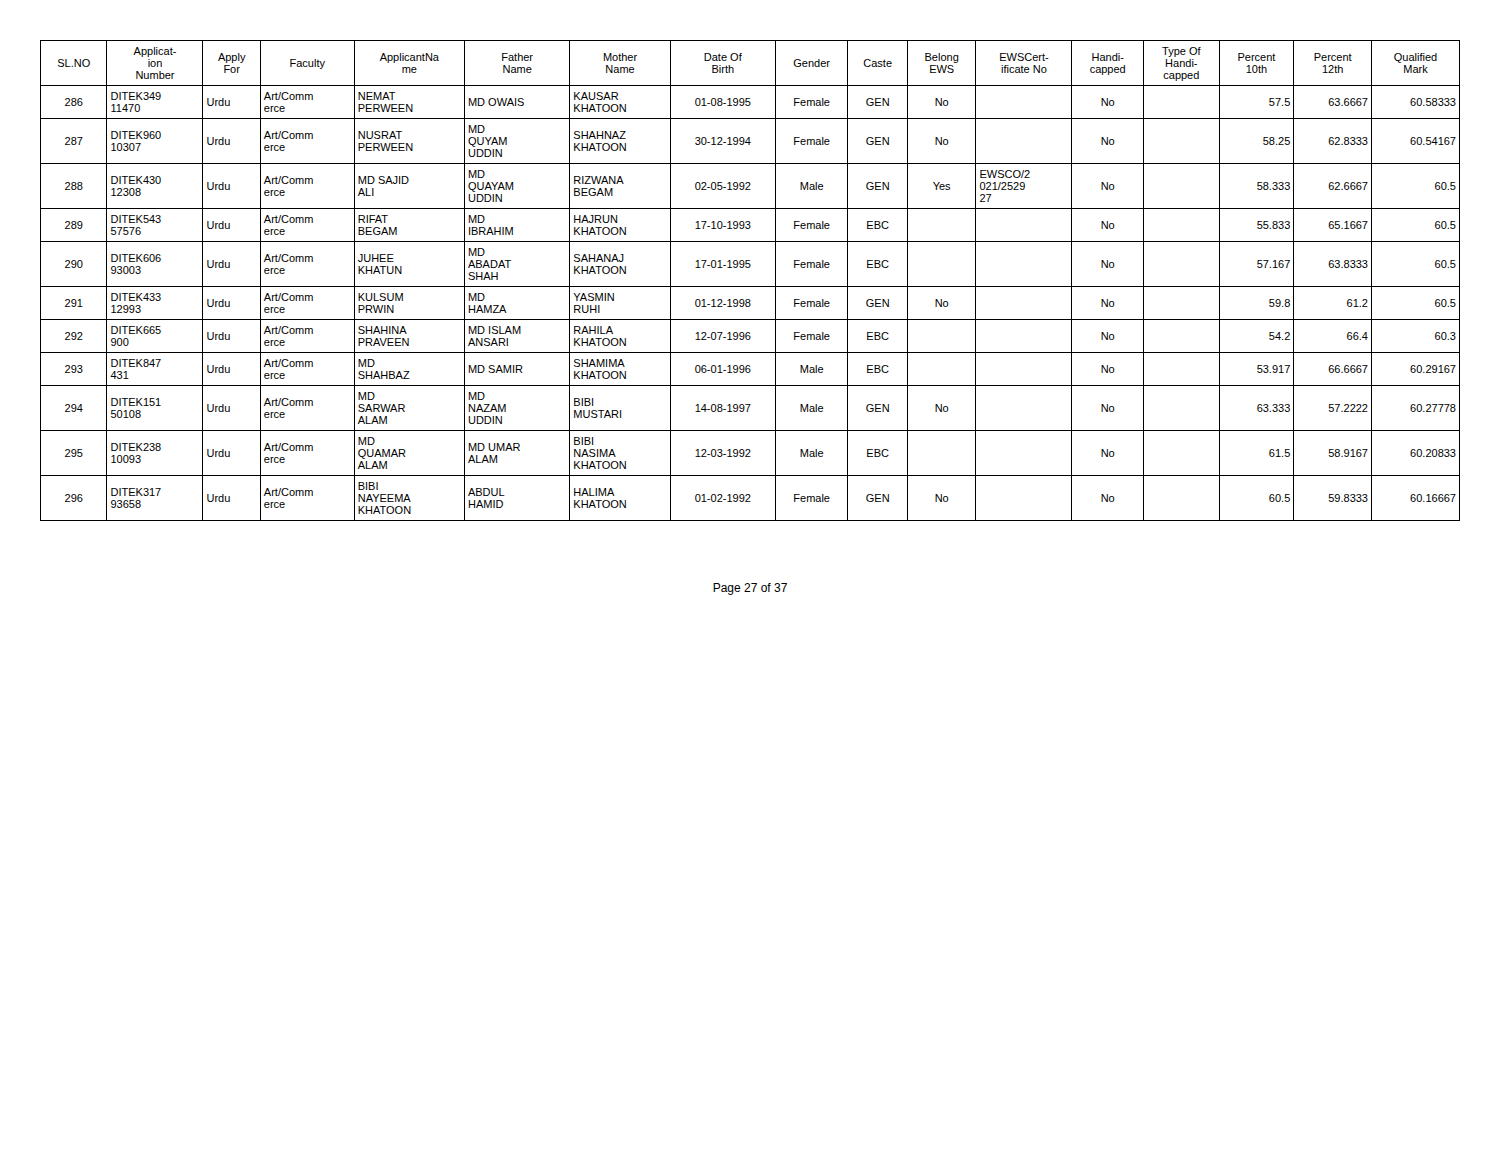| SL.NO | Applicat- ion Number | Apply For | Faculty | ApplicantNa me | Father Name | Mother Name | Date Of Birth | Gender | Caste | Belong EWS | EWSCert- ificate No | Handi- capped | Type Of Handi- capped | Percent 10th | Percent 12th | Qualified Mark |
| --- | --- | --- | --- | --- | --- | --- | --- | --- | --- | --- | --- | --- | --- | --- | --- | --- |
| 286 | DITEK349 11470 | Urdu | Art/Comm erce | NEMAT PERWEEN | MD OWAIS | KAUSAR KHATOON | 01-08-1995 | Female | GEN | No | | No | | 57.5 | 63.6667 | 60.58333 |
| 287 | DITEK960 10307 | Urdu | Art/Comm erce | NUSRAT PERWEEN | MD QUYAM UDDIN | SHAHNAZ KHATOON | 30-12-1994 | Female | GEN | No | | No | | 58.25 | 62.8333 | 60.54167 |
| 288 | DITEK430 12308 | Urdu | Art/Comm erce | MD SAJID ALI | MD QUAYAM UDDIN | RIZWANA BEGAM | 02-05-1992 | Male | GEN | Yes | EWSCO/2 021/2529 27 | No | | 58.333 | 62.6667 | 60.5 |
| 289 | DITEK543 57576 | Urdu | Art/Comm erce | RIFAT BEGAM | MD IBRAHIM | HAJRUN KHATOON | 17-10-1993 | Female | EBC | | | No | | 55.833 | 65.1667 | 60.5 |
| 290 | DITEK606 93003 | Urdu | Art/Comm erce | JUHEE KHATUN | MD ABADAT SHAH | SAHANAJ KHATOON | 17-01-1995 | Female | EBC | | | No | | 57.167 | 63.8333 | 60.5 |
| 291 | DITEK433 12993 | Urdu | Art/Comm erce | KULSUM PRWIN | MD HAMZA | YASMIN RUHI | 01-12-1998 | Female | GEN | No | | No | | 59.8 | 61.2 | 60.5 |
| 292 | DITEK665 900 | Urdu | Art/Comm erce | SHAHINA PRAVEEN | MD ISLAM ANSARI | RAHILA KHATOON | 12-07-1996 | Female | EBC | | | No | | 54.2 | 66.4 | 60.3 |
| 293 | DITEK847 431 | Urdu | Art/Comm erce | MD SHAHBAZ | MD SAMIR | SHAMIMA KHATOON | 06-01-1996 | Male | EBC | | | No | | 53.917 | 66.6667 | 60.29167 |
| 294 | DITEK151 50108 | Urdu | Art/Comm erce | MD SARWAR ALAM | MD NAZAM UDDIN | BIBI MUSTARI | 14-08-1997 | Male | GEN | No | | No | | 63.333 | 57.2222 | 60.27778 |
| 295 | DITEK238 10093 | Urdu | Art/Comm erce | MD QUAMAR ALAM | MD UMAR ALAM | BIBI NASIMA KHATOON | 12-03-1992 | Male | EBC | | | No | | 61.5 | 58.9167 | 60.20833 |
| 296 | DITEK317 93658 | Urdu | Art/Comm erce | BIBI NAYEEMA KHATOON | ABDUL HAMID | HALIMA KHATOON | 01-02-1992 | Female | GEN | No | | No | | 60.5 | 59.8333 | 60.16667 |
Page 27 of 37